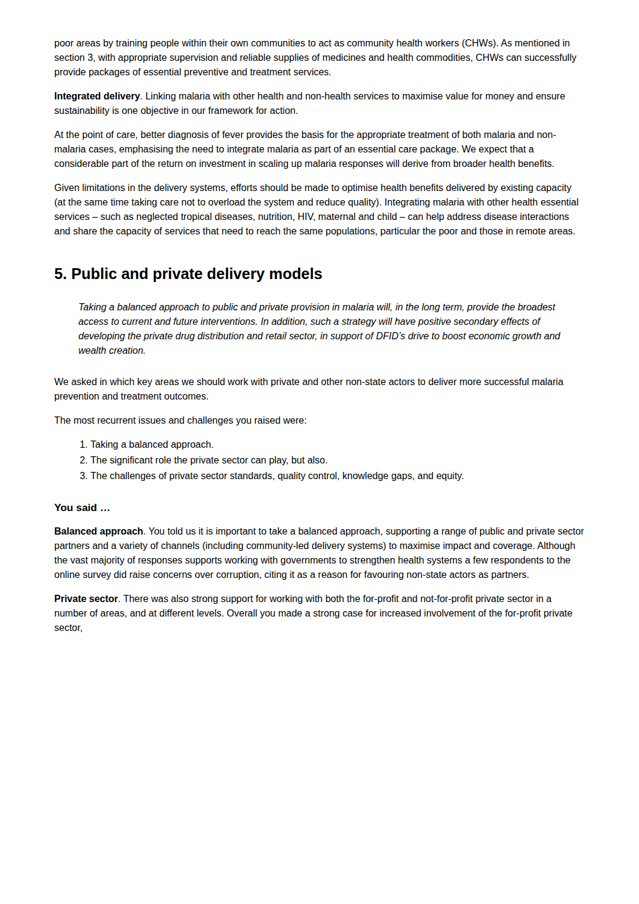poor areas by training people within their own communities to act as community health workers (CHWs). As mentioned in section 3, with appropriate supervision and reliable supplies of medicines and health commodities, CHWs can successfully provide packages of essential preventive and treatment services.
Integrated delivery. Linking malaria with other health and non-health services to maximise value for money and ensure sustainability is one objective in our framework for action.
At the point of care, better diagnosis of fever provides the basis for the appropriate treatment of both malaria and non-malaria cases, emphasising the need to integrate malaria as part of an essential care package. We expect that a considerable part of the return on investment in scaling up malaria responses will derive from broader health benefits.
Given limitations in the delivery systems, efforts should be made to optimise health benefits delivered by existing capacity (at the same time taking care not to overload the system and reduce quality). Integrating malaria with other health essential services – such as neglected tropical diseases, nutrition, HIV, maternal and child – can help address disease interactions and share the capacity of services that need to reach the same populations, particular the poor and those in remote areas.
5. Public and private delivery models
Taking a balanced approach to public and private provision in malaria will, in the long term, provide the broadest access to current and future interventions. In addition, such a strategy will have positive secondary effects of developing the private drug distribution and retail sector, in support of DFID’s drive to boost economic growth and wealth creation.
We asked in which key areas we should work with private and other non-state actors to deliver more successful malaria prevention and treatment outcomes.
The most recurrent issues and challenges you raised were:
Taking a balanced approach.
The significant role the private sector can play, but also.
The challenges of private sector standards, quality control, knowledge gaps, and equity.
You said …
Balanced approach. You told us it is important to take a balanced approach, supporting a range of public and private sector partners and a variety of channels (including community-led delivery systems) to maximise impact and coverage. Although the vast majority of responses supports working with governments to strengthen health systems a few respondents to the online survey did raise concerns over corruption, citing it as a reason for favouring non-state actors as partners.
Private sector. There was also strong support for working with both the for-profit and not-for-profit private sector in a number of areas, and at different levels. Overall you made a strong case for increased involvement of the for-profit private sector,